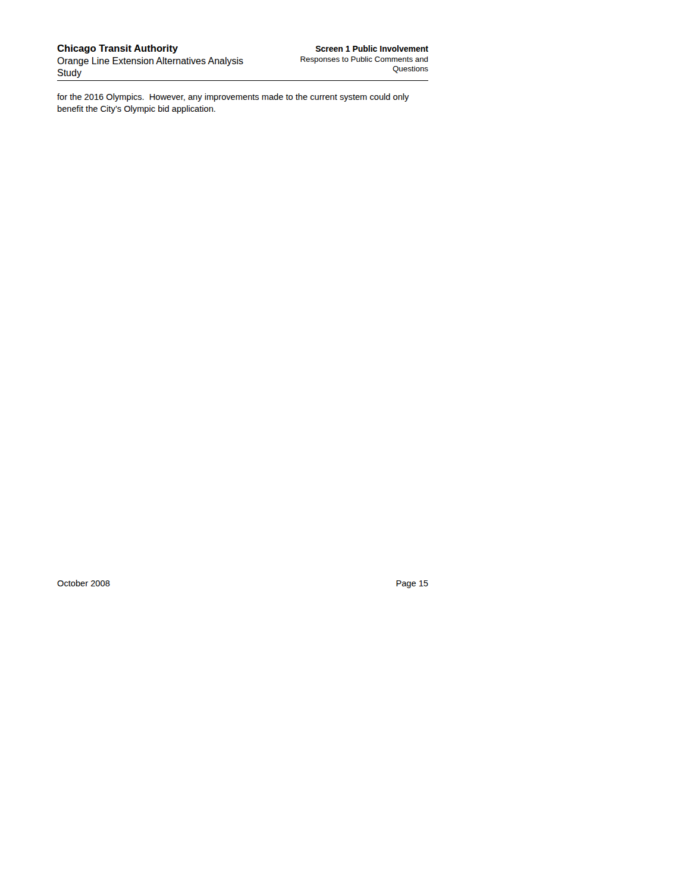Chicago Transit Authority
Orange Line Extension Alternatives Analysis Study
Screen 1 Public Involvement
Responses to Public Comments and Questions
for the 2016 Olympics. However, any improvements made to the current system could only benefit the City’s Olympic bid application.
October 2008
Page 15